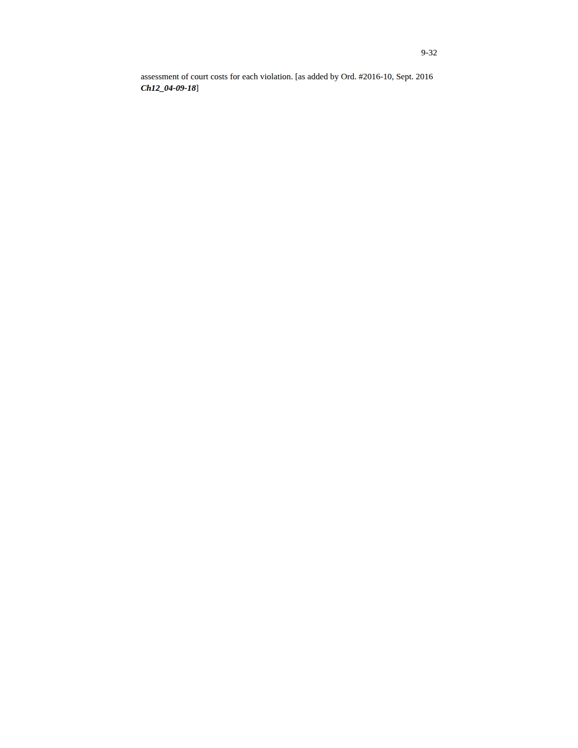9-32
assessment of court costs for each violation. [as added by Ord. #2016-10, Sept. 2016 Ch12_04-09-18]